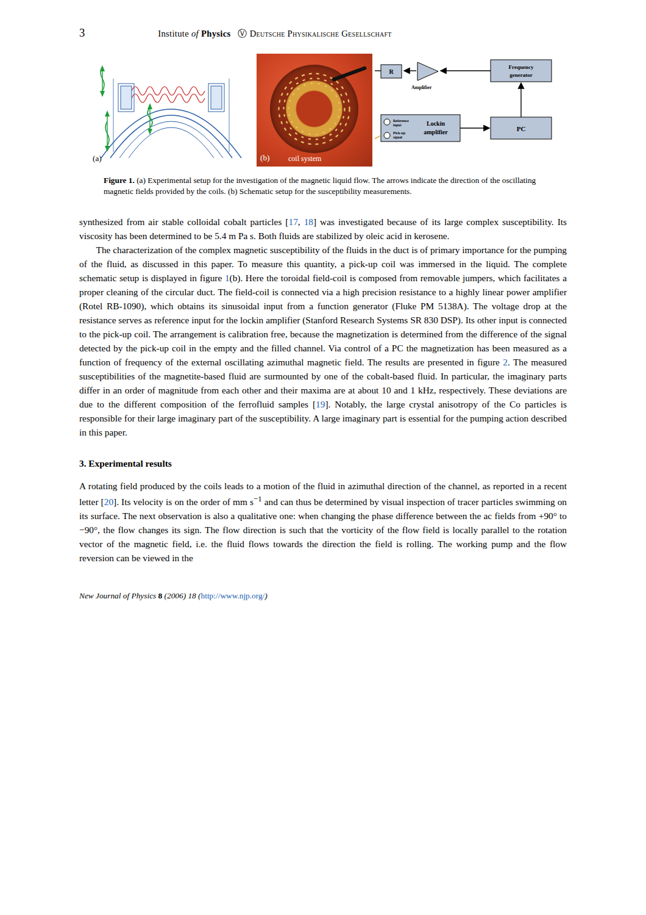3 Institute of Physics Ⓥ Deutsche Physikalische Gesellschaft
(a)
(b) coil system
R Amplifier Frequency generator Lockin amplifier Reference input Pick-up signal PC
Figure 1. (a) Experimental setup for the investigation of the magnetic liquid flow. The arrows indicate the direction of the oscillating magnetic fields provided by the coils. (b) Schematic setup for the susceptibility measurements.
synthesized from air stable colloidal cobalt particles [17, 18] was investigated because of its large complex susceptibility. Its viscosity has been determined to be 5.4 m Pa s. Both fluids are stabilized by oleic acid in kerosene.
The characterization of the complex magnetic susceptibility of the fluids in the duct is of primary importance for the pumping of the fluid, as discussed in this paper. To measure this quantity, a pick-up coil was immersed in the liquid. The complete schematic setup is displayed in figure 1(b). Here the toroidal field-coil is composed from removable jumpers, which facilitates a proper cleaning of the circular duct. The field-coil is connected via a high precision resistance to a highly linear power amplifier (Rotel RB-1090), which obtains its sinusoidal input from a function generator (Fluke PM 5138A). The voltage drop at the resistance serves as reference input for the lockin amplifier (Stanford Research Systems SR 830 DSP). Its other input is connected to the pick-up coil. The arrangement is calibration free, because the magnetization is determined from the difference of the signal detected by the pick-up coil in the empty and the filled channel. Via control of a PC the magnetization has been measured as a function of frequency of the external oscillating azimuthal magnetic field. The results are presented in figure 2. The measured susceptibilities of the magnetite-based fluid are surmounted by one of the cobalt-based fluid. In particular, the imaginary parts differ in an order of magnitude from each other and their maxima are at about 10 and 1 kHz, respectively. These deviations are due to the different composition of the ferrofluid samples [19]. Notably, the large crystal anisotropy of the Co particles is responsible for their large imaginary part of the susceptibility. A large imaginary part is essential for the pumping action described in this paper.
3. Experimental results
A rotating field produced by the coils leads to a motion of the fluid in azimuthal direction of the channel, as reported in a recent letter [20]. Its velocity is on the order of mm s−1 and can thus be determined by visual inspection of tracer particles swimming on its surface. The next observation is also a qualitative one: when changing the phase difference between the ac fields from +90° to −90°, the flow changes its sign. The flow direction is such that the vorticity of the flow field is locally parallel to the rotation vector of the magnetic field, i.e. the fluid flows towards the direction the field is rolling. The working pump and the flow reversion can be viewed in the
New Journal of Physics 8 (2006) 18 (http://www.njp.org/)